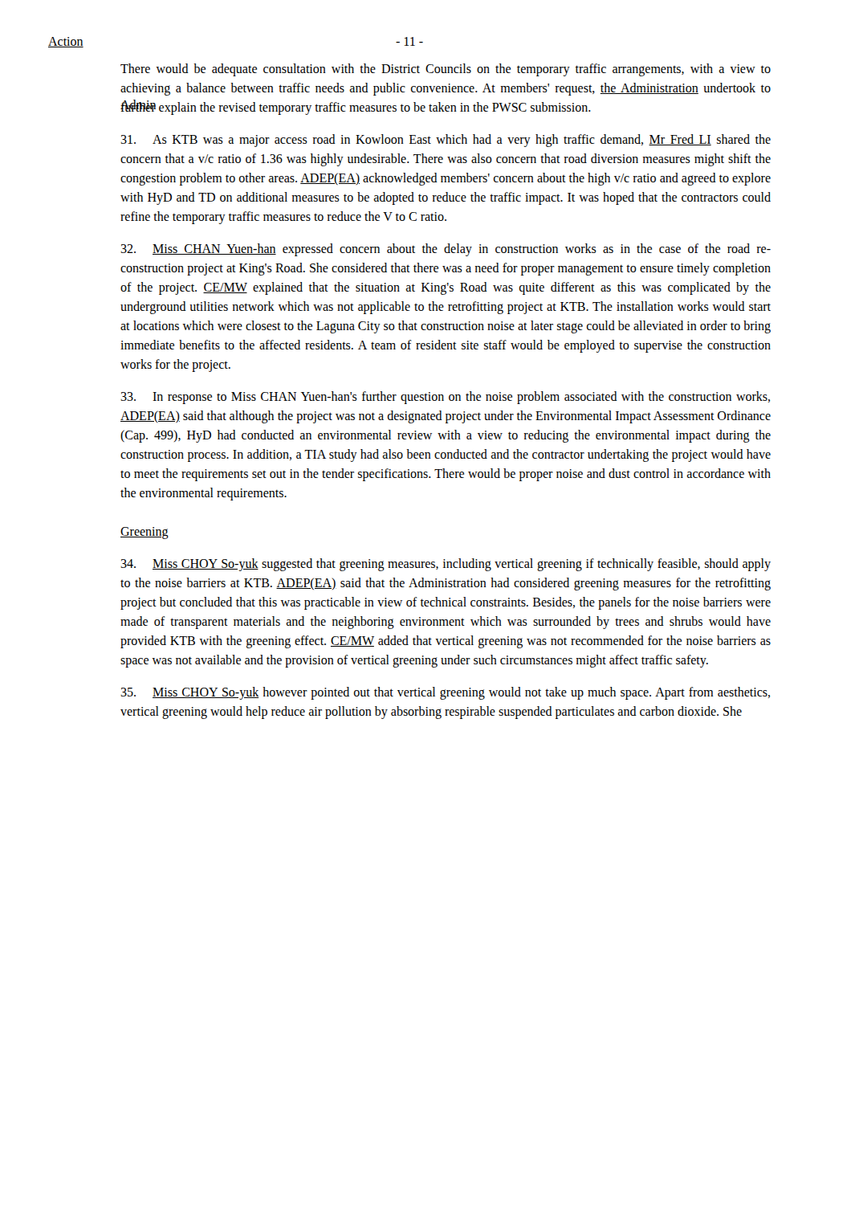Action
- 11 -
Admin
There would be adequate consultation with the District Councils on the temporary traffic arrangements, with a view to achieving a balance between traffic needs and public convenience. At members' request, the Administration undertook to further explain the revised temporary traffic measures to be taken in the PWSC submission.
31. As KTB was a major access road in Kowloon East which had a very high traffic demand, Mr Fred LI shared the concern that a v/c ratio of 1.36 was highly undesirable. There was also concern that road diversion measures might shift the congestion problem to other areas. ADEP(EA) acknowledged members' concern about the high v/c ratio and agreed to explore with HyD and TD on additional measures to be adopted to reduce the traffic impact. It was hoped that the contractors could refine the temporary traffic measures to reduce the V to C ratio.
32. Miss CHAN Yuen-han expressed concern about the delay in construction works as in the case of the road re-construction project at King's Road. She considered that there was a need for proper management to ensure timely completion of the project. CE/MW explained that the situation at King's Road was quite different as this was complicated by the underground utilities network which was not applicable to the retrofitting project at KTB. The installation works would start at locations which were closest to the Laguna City so that construction noise at later stage could be alleviated in order to bring immediate benefits to the affected residents. A team of resident site staff would be employed to supervise the construction works for the project.
33. In response to Miss CHAN Yuen-han's further question on the noise problem associated with the construction works, ADEP(EA) said that although the project was not a designated project under the Environmental Impact Assessment Ordinance (Cap. 499), HyD had conducted an environmental review with a view to reducing the environmental impact during the construction process. In addition, a TIA study had also been conducted and the contractor undertaking the project would have to meet the requirements set out in the tender specifications. There would be proper noise and dust control in accordance with the environmental requirements.
Greening
34. Miss CHOY So-yuk suggested that greening measures, including vertical greening if technically feasible, should apply to the noise barriers at KTB. ADEP(EA) said that the Administration had considered greening measures for the retrofitting project but concluded that this was practicable in view of technical constraints. Besides, the panels for the noise barriers were made of transparent materials and the neighboring environment which was surrounded by trees and shrubs would have provided KTB with the greening effect. CE/MW added that vertical greening was not recommended for the noise barriers as space was not available and the provision of vertical greening under such circumstances might affect traffic safety.
35. Miss CHOY So-yuk however pointed out that vertical greening would not take up much space. Apart from aesthetics, vertical greening would help reduce air pollution by absorbing respirable suspended particulates and carbon dioxide. She